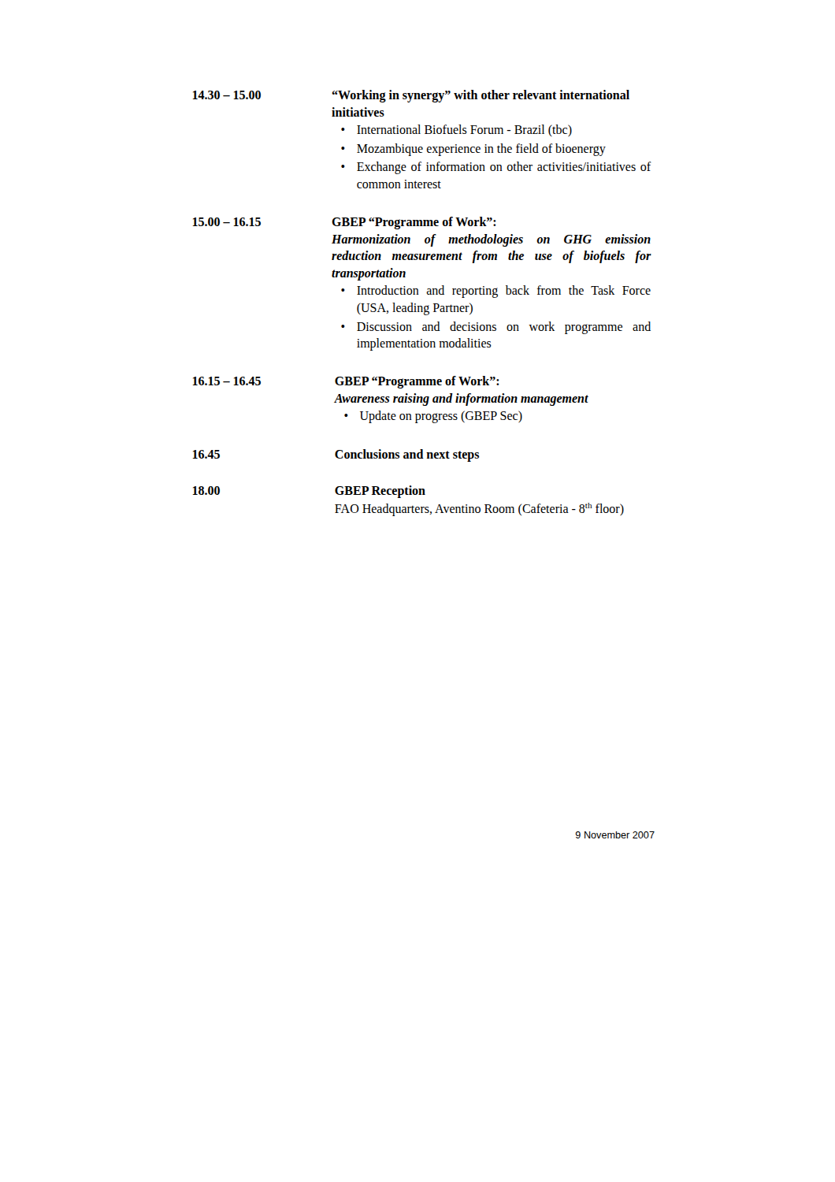14.30 – 15.00
“Working in synergy” with other relevant international initiatives
International Biofuels Forum - Brazil (tbc)
Mozambique experience in the field of bioenergy
Exchange of information on other activities/initiatives of common interest
15.00 – 16.15
GBEP “Programme of Work”:
Harmonization of methodologies on GHG emission reduction measurement from the use of biofuels for transportation
Introduction and reporting back from the Task Force (USA, leading Partner)
Discussion and decisions on work programme and implementation modalities
16.15 – 16.45
GBEP “Programme of Work”:
Awareness raising and information management
Update on progress (GBEP Sec)
16.45
Conclusions and next steps
18.00
GBEP Reception
FAO Headquarters, Aventino Room (Cafeteria - 8th floor)
9 November 2007